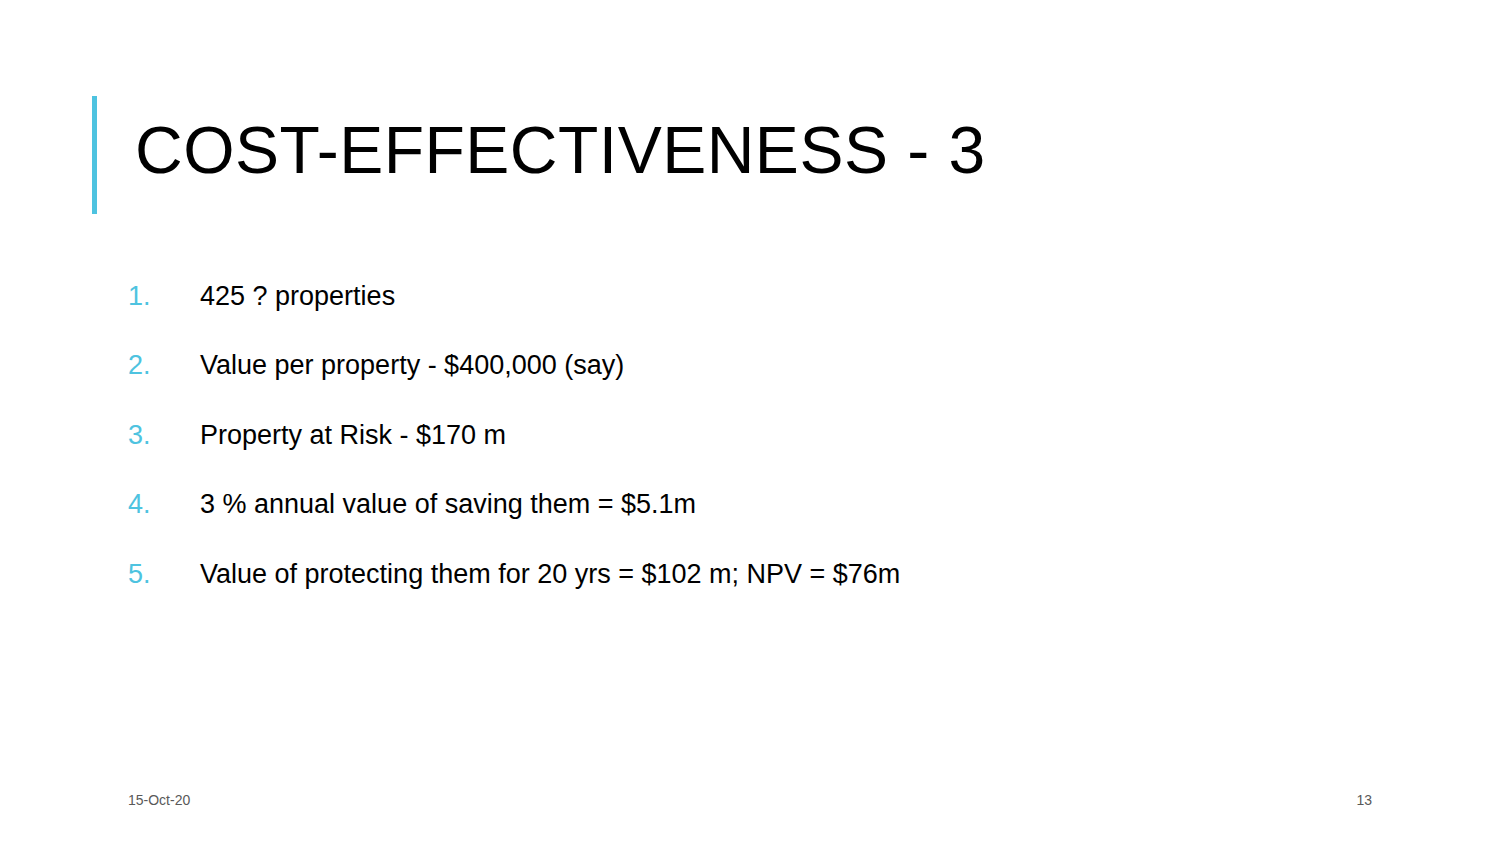COST-EFFECTIVENESS - 3
425 ? properties
Value per property - $400,000 (say)
Property at Risk - $170 m
3 % annual value of saving them = $5.1m
Value of protecting them for 20 yrs = $102 m; NPV = $76m
15-Oct-20
13